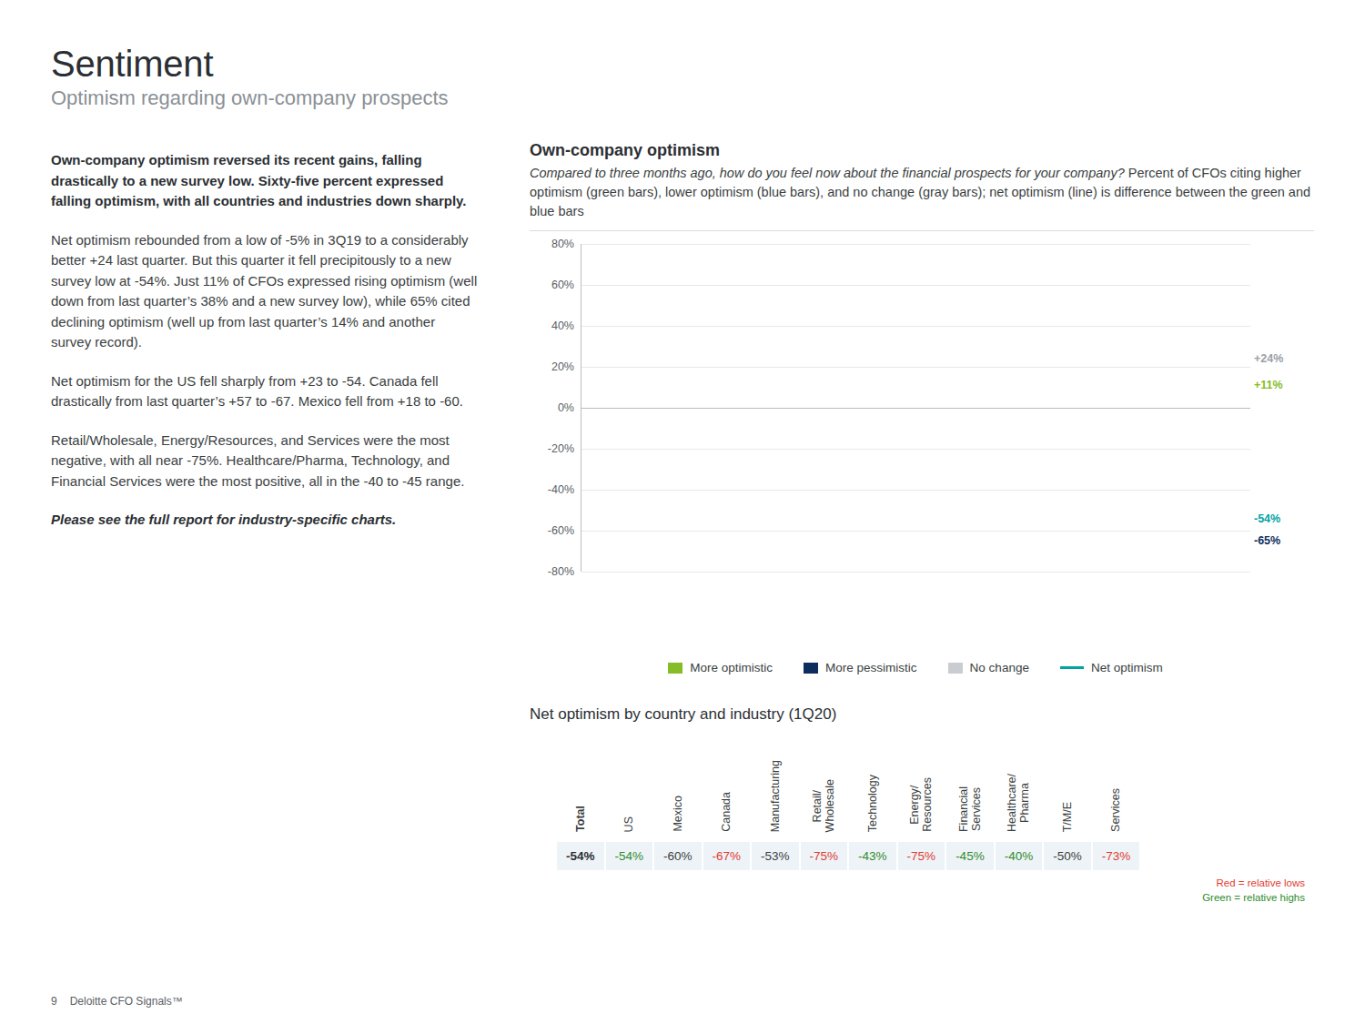Sentiment
Optimism regarding own-company prospects
Own-company optimism reversed its recent gains, falling drastically to a new survey low. Sixty-five percent expressed falling optimism, with all countries and industries down sharply.
Net optimism rebounded from a low of -5% in 3Q19 to a considerably better +24 last quarter. But this quarter it fell precipitously to a new survey low at -54%. Just 11% of CFOs expressed rising optimism (well down from last quarter’s 38% and a new survey low), while 65% cited declining optimism (well up from last quarter’s 14% and another survey record).
Net optimism for the US fell sharply from +23 to -54. Canada fell drastically from last quarter’s +57 to -67. Mexico fell from +18 to -60.
Retail/Wholesale, Energy/Resources, and Services were the most negative, with all near -75%. Healthcare/Pharma, Technology, and Financial Services were the most positive, all in the -40 to -45 range.
Please see the full report for industry-specific charts.
Own-company optimism
Compared to three months ago, how do you feel now about the financial prospects for your company? Percent of CFOs citing higher optimism (green bars), lower optimism (blue bars), and no change (gray bars); net optimism (line) is difference between the green and blue bars
80%
60%
40%
20%
0%
-20%
-40%
-60%
-80%
+11% +24% -54% -65%
More optimistic
More pessimistic
No change
Net optimism
Net optimism by country and industry (1Q20)
| Total | US | Mexico | Canada | Manufacturing | Retail/ Wholesale | Technology | Energy/ Resources | Financial Services | Healthcare/ Pharma | T/M/E | Services |
| --- | --- | --- | --- | --- | --- | --- | --- | --- | --- | --- | --- |
| -54% | -54% | -60% | -67% | -53% | -75% | -43% | -75% | -45% | -40% | -50% | -73% |
Red = relative lows
Green = relative highs
9 Deloitte CFO Signals™